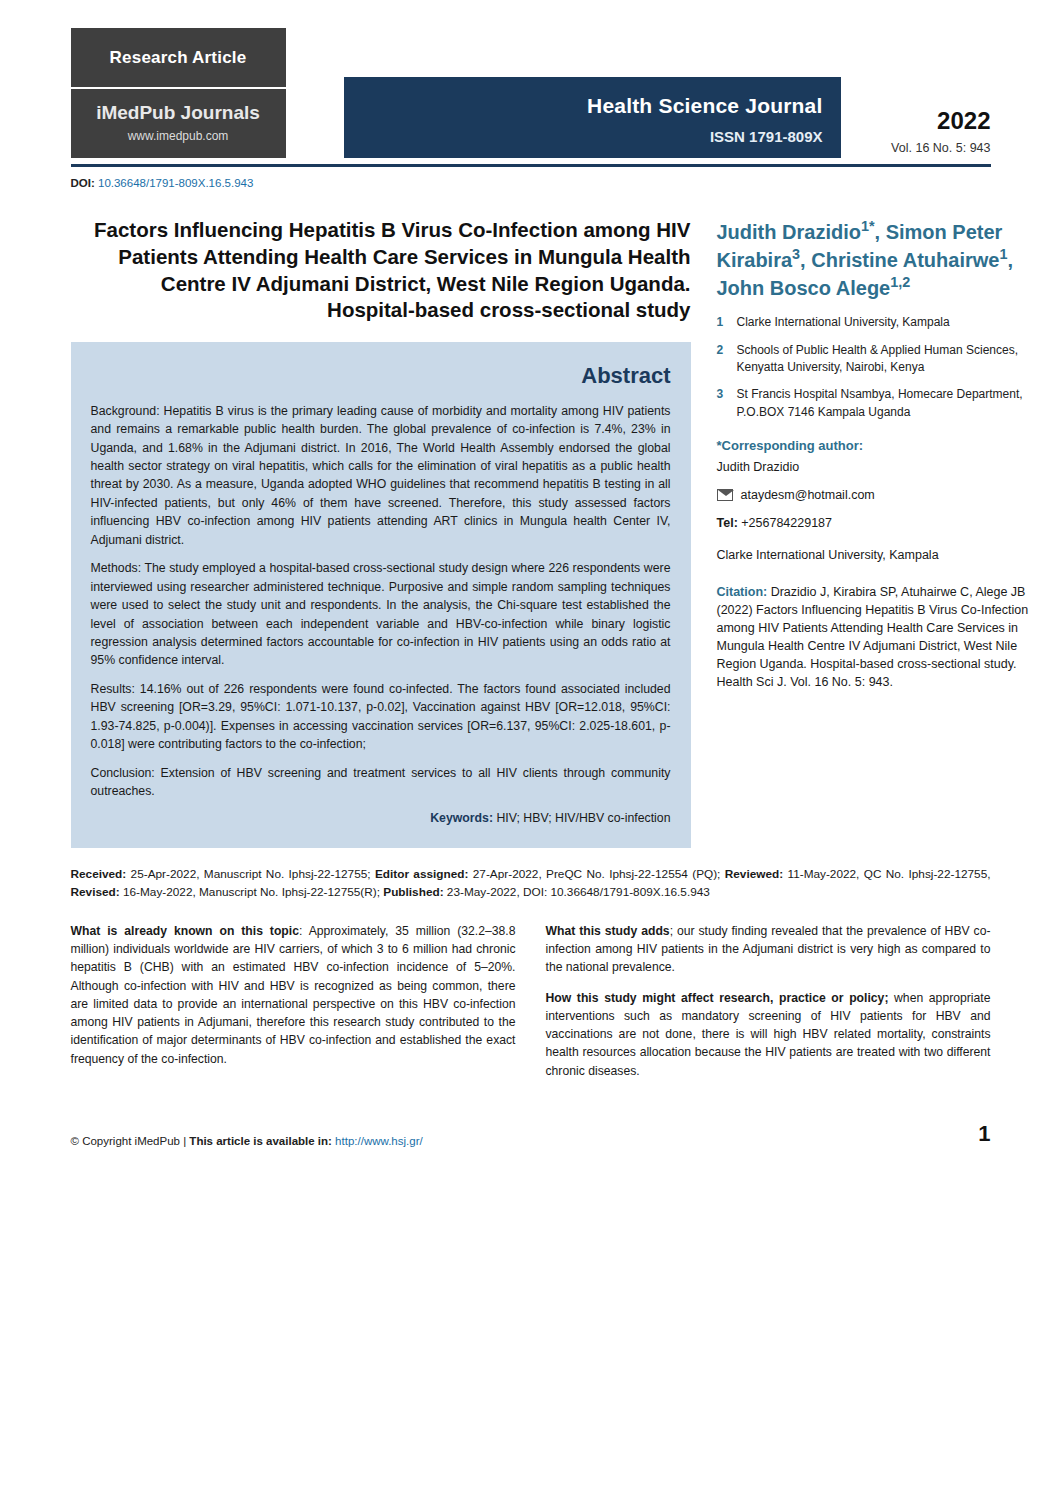Research Article
iMedPub Journals
www.imedpub.com
Health Science Journal
ISSN 1791-809X
2022
Vol. 16 No. 5: 943
DOI: 10.36648/1791-809X.16.5.943
Factors Influencing Hepatitis B Virus Co-Infection among HIV Patients Attending Health Care Services in Mungula Health Centre IV Adjumani District, West Nile Region Uganda. Hospital-based cross-sectional study
Abstract
Background: Hepatitis B virus is the primary leading cause of morbidity and mortality among HIV patients and remains a remarkable public health burden. The global prevalence of co-infection is 7.4%, 23% in Uganda, and 1.68% in the Adjumani district. In 2016, The World Health Assembly endorsed the global health sector strategy on viral hepatitis, which calls for the elimination of viral hepatitis as a public health threat by 2030. As a measure, Uganda adopted WHO guidelines that recommend hepatitis B testing in all HIV-infected patients, but only 46% of them have screened. Therefore, this study assessed factors influencing HBV co-infection among HIV patients attending ART clinics in Mungula health Center IV, Adjumani district.
Methods: The study employed a hospital-based cross-sectional study design where 226 respondents were interviewed using researcher administered technique. Purposive and simple random sampling techniques were used to select the study unit and respondents. In the analysis, the Chi-square test established the level of association between each independent variable and HBV-co-infection while binary logistic regression analysis determined factors accountable for co-infection in HIV patients using an odds ratio at 95% confidence interval.
Results: 14.16% out of 226 respondents were found co-infected. The factors found associated included HBV screening [OR=3.29, 95%CI: 1.071-10.137, p-0.02], Vaccination against HBV [OR=12.018, 95%CI: 1.93-74.825, p-0.004)]. Expenses in accessing vaccination services [OR=6.137, 95%CI: 2.025-18.601, p-0.018] were contributing factors to the co-infection;
Conclusion: Extension of HBV screening and treatment services to all HIV clients through community outreaches.
Keywords: HIV; HBV; HIV/HBV co-infection
Judith Drazidio1*, Simon Peter Kirabira3, Christine Atuhairwe1, John Bosco Alege1,2
1 Clarke International University, Kampala
2 Schools of Public Health & Applied Human Sciences, Kenyatta University, Nairobi, Kenya
3 St Francis Hospital Nsambya, Homecare Department, P.O.BOX 7146 Kampala Uganda
*Corresponding author:
Judith Drazidio
ataydesm@hotmail.com
Tel: +256784229187
Clarke International University, Kampala
Citation: Drazidio J, Kirabira SP, Atuhairwe C, Alege JB (2022) Factors Influencing Hepatitis B Virus Co-Infection among HIV Patients Attending Health Care Services in Mungula Health Centre IV Adjumani District, West Nile Region Uganda. Hospital-based cross-sectional study. Health Sci J. Vol. 16 No. 5: 943.
Received: 25-Apr-2022, Manuscript No. Iphsj-22-12755; Editor assigned: 27-Apr-2022, PreQC No. Iphsj-22-12554 (PQ); Reviewed: 11-May-2022, QC No. Iphsj-22-12755, Revised: 16-May-2022, Manuscript No. Iphsj-22-12755(R); Published: 23-May-2022, DOI: 10.36648/1791-809X.16.5.943
What is already known on this topic: Approximately, 35 million (32.2–38.8 million) individuals worldwide are HIV carriers, of which 3 to 6 million had chronic hepatitis B (CHB) with an estimated HBV co-infection incidence of 5–20%. Although co-infection with HIV and HBV is recognized as being common, there are limited data to provide an international perspective on this HBV co-infection among HIV patients in Adjumani, therefore this research study contributed to the identification of major determinants of HBV co-infection and established the exact frequency of the co-infection.
What this study adds; our study finding revealed that the prevalence of HBV co-infection among HIV patients in the Adjumani district is very high as compared to the national prevalence.
How this study might affect research, practice or policy; when appropriate interventions such as mandatory screening of HIV patients for HBV and vaccinations are not done, there is will high HBV related mortality, constraints health resources allocation because the HIV patients are treated with two different chronic diseases.
© Copyright iMedPub | This article is available in: http://www.hsj.gr/
1